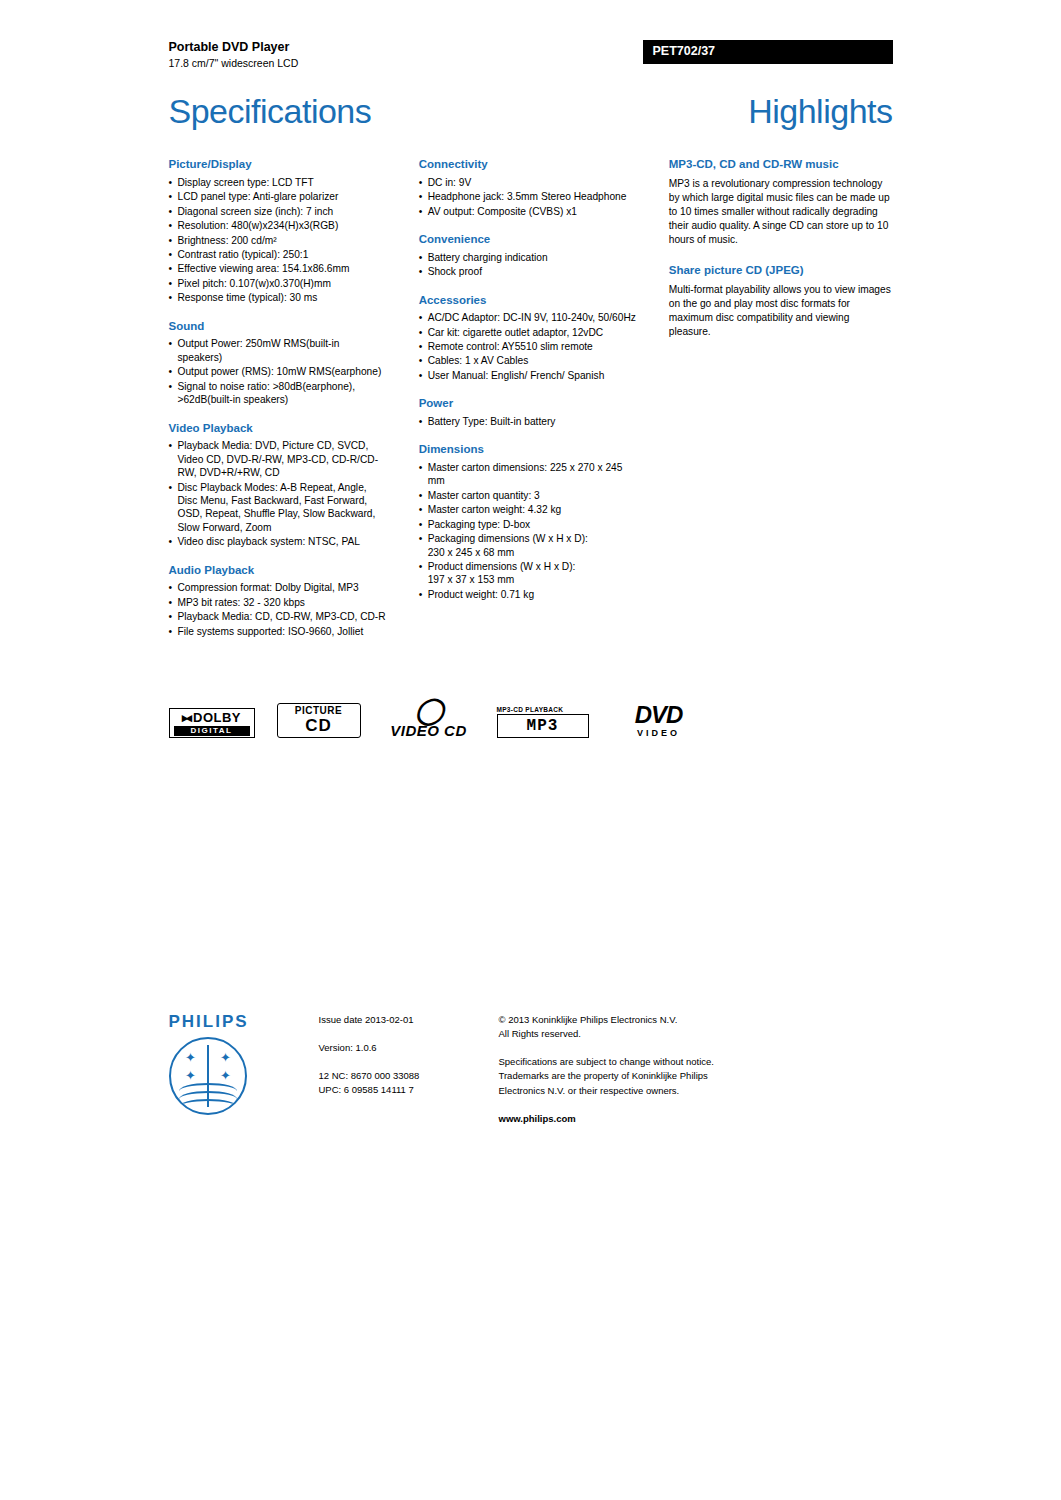Portable DVD Player
17.8 cm/7" widescreen LCD
PET702/37
Specifications
Highlights
Picture/Display
Display screen type: LCD TFT
LCD panel type: Anti-glare polarizer
Diagonal screen size (inch): 7 inch
Resolution: 480(w)x234(H)x3(RGB)
Brightness: 200 cd/m²
Contrast ratio (typical): 250:1
Effective viewing area: 154.1x86.6mm
Pixel pitch: 0.107(w)x0.370(H)mm
Response time (typical): 30 ms
Sound
Output Power: 250mW RMS(built-in speakers)
Output power (RMS): 10mW RMS(earphone)
Signal to noise ratio: >80dB(earphone),
>62dB(built-in speakers)
Video Playback
Playback Media: DVD, Picture CD, SVCD, Video CD, DVD-R/-RW, MP3-CD, CD-R/CD-RW, DVD+R/+RW, CD
Disc Playback Modes: A-B Repeat, Angle, Disc Menu, Fast Backward, Fast Forward, OSD, Repeat, Shuffle Play, Slow Backward, Slow Forward, Zoom
Video disc playback system: NTSC, PAL
Audio Playback
Compression format: Dolby Digital, MP3
MP3 bit rates: 32 - 320 kbps
Playback Media: CD, CD-RW, MP3-CD, CD-R
File systems supported: ISO-9660, Jolliet
Connectivity
DC in: 9V
Headphone jack: 3.5mm Stereo Headphone
AV output: Composite (CVBS) x1
Convenience
Battery charging indication
Shock proof
Accessories
AC/DC Adaptor: DC-IN 9V, 110-240v, 50/60Hz
Car kit: cigarette outlet adaptor, 12vDC
Remote control: AY5510 slim remote
Cables: 1 x AV Cables
User Manual: English/ French/ Spanish
Power
Battery Type: Built-in battery
Dimensions
Master carton dimensions: 225 x 270 x 245 mm
Master carton quantity: 3
Master carton weight: 4.32 kg
Packaging type: D-box
Packaging dimensions (W x H x D):
230 x 245 x 68 mm
Product dimensions (W x H x D):
197 x 37 x 153 mm
Product weight: 0.71 kg
MP3-CD, CD and CD-RW music
MP3 is a revolutionary compression technology by which large digital music files can be made up to 10 times smaller without radically degrading their audio quality. A singe CD can store up to 10 hours of music.
Share picture CD (JPEG)
Multi-format playability allows you to view images on the go and play most disc formats for maximum disc compatibility and viewing pleasure.
▸◂ DOLBY
DIGITAL
PICTURE
CD
◯
VIDEO CD
MP3-CD PLAYBACK
MP3
DVD
VIDEO
PHILIPS
✦ ✦ ✦ ✦
Issue date 2013-02-01
Version: 1.0.6
12 NC: 8670 000 33088
UPC: 6 09585 14111 7
© 2013 Koninklijke Philips Electronics N.V.
All Rights reserved.
Specifications are subject to change without notice.
Trademarks are the property of Koninklijke Philips
Electronics N.V. or their respective owners.
www.philips.com